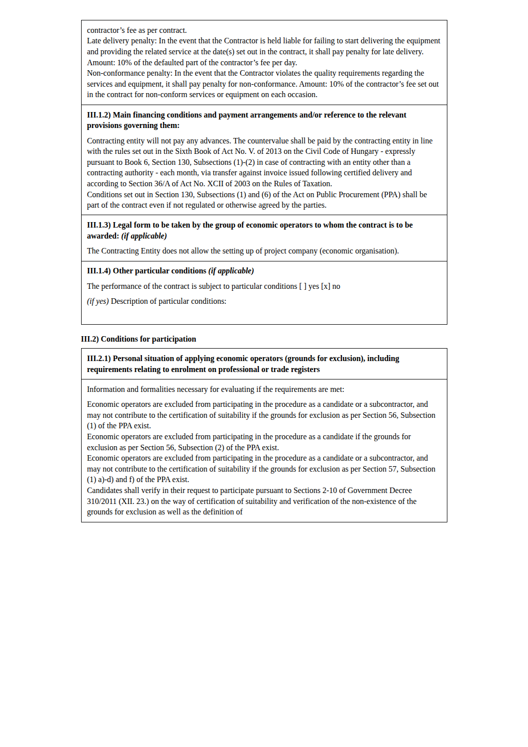contractor’s fee as per contract.
Late delivery penalty: In the event that the Contractor is held liable for failing to start delivering the equipment and providing the related service at the date(s) set out in the contract, it shall pay penalty for late delivery. Amount: 10% of the defaulted part of the contractor’s fee per day.
Non-conformance penalty: In the event that the Contractor violates the quality requirements regarding the services and equipment, it shall pay penalty for non-conformance. Amount: 10% of the contractor’s fee set out in the contract for non-conform services or equipment on each occasion.
III.1.2) Main financing conditions and payment arrangements and/or reference to the relevant provisions governing them:
Contracting entity will not pay any advances. The countervalue shall be paid by the contracting entity in line with the rules set out in the Sixth Book of Act No. V. of 2013 on the Civil Code of Hungary - expressly pursuant to Book 6, Section 130, Subsections (1)-(2) in case of contracting with an entity other than a contracting authority - each month, via transfer against invoice issued following certified delivery and according to Section 36/A of Act No. XCII of 2003 on the Rules of Taxation.
Conditions set out in Section 130, Subsections (1) and (6) of the Act on Public Procurement (PPA) shall be part of the contract even if not regulated or otherwise agreed by the parties.
III.1.3) Legal form to be taken by the group of economic operators to whom the contract is to be awarded: (if applicable)
The Contracting Entity does not allow the setting up of project company (economic organisation).
III.1.4) Other particular conditions (if applicable)
The performance of the contract is subject to particular conditions [ ] yes [x] no
(if yes) Description of particular conditions:
III.2) Conditions for participation
III.2.1) Personal situation of applying economic operators (grounds for exclusion), including requirements relating to enrolment on professional or trade registers
Information and formalities necessary for evaluating if the requirements are met:
Economic operators are excluded from participating in the procedure as a candidate or a subcontractor, and may not contribute to the certification of suitability if the grounds for exclusion as per Section 56, Subsection (1) of the PPA exist.
Economic operators are excluded from participating in the procedure as a candidate if the grounds for exclusion as per Section 56, Subsection (2) of the PPA exist.
Economic operators are excluded from participating in the procedure as a candidate or a subcontractor, and may not contribute to the certification of suitability if the grounds for exclusion as per Section 57, Subsection (1) a)-d) and f) of the PPA exist.
Candidates shall verify in their request to participate pursuant to Sections 2-10 of Government Decree 310/2011 (XII. 23.) on the way of certification of suitability and verification of the non-existence of the grounds for exclusion as well as the definition of